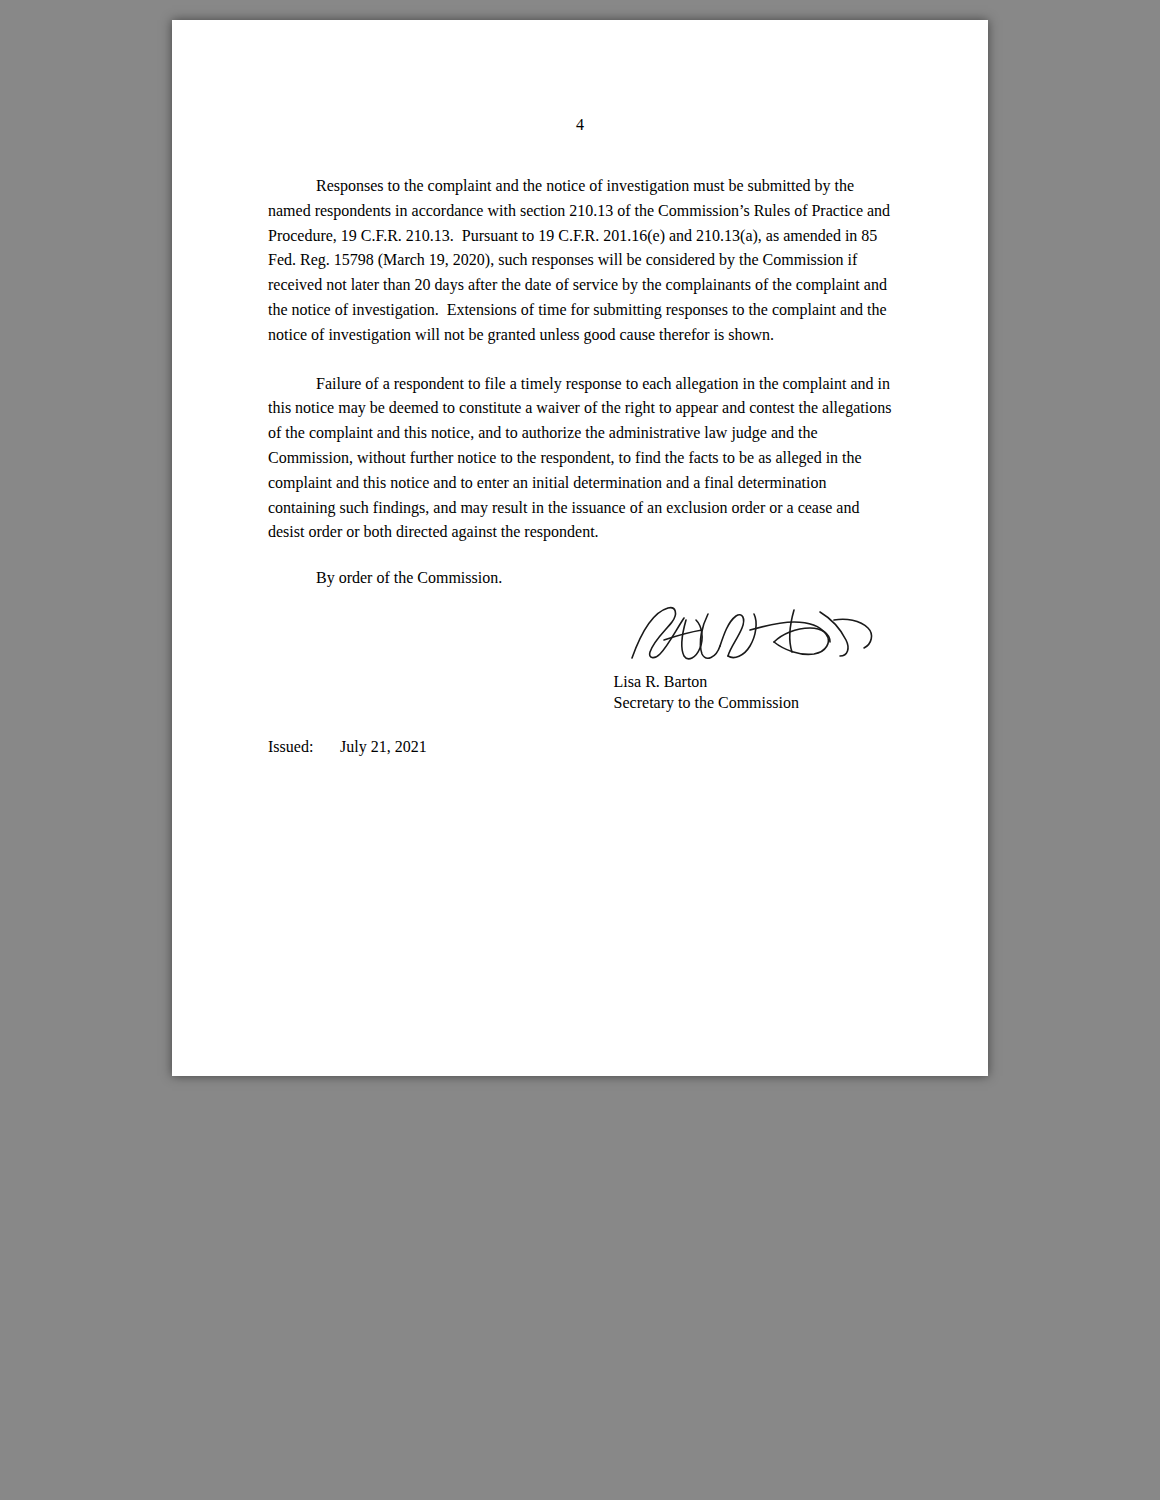4
Responses to the complaint and the notice of investigation must be submitted by the named respondents in accordance with section 210.13 of the Commission’s Rules of Practice and Procedure, 19 C.F.R. 210.13. Pursuant to 19 C.F.R. 201.16(e) and 210.13(a), as amended in 85 Fed. Reg. 15798 (March 19, 2020), such responses will be considered by the Commission if received not later than 20 days after the date of service by the complainants of the complaint and the notice of investigation. Extensions of time for submitting responses to the complaint and the notice of investigation will not be granted unless good cause therefor is shown.
Failure of a respondent to file a timely response to each allegation in the complaint and in this notice may be deemed to constitute a waiver of the right to appear and contest the allegations of the complaint and this notice, and to authorize the administrative law judge and the Commission, without further notice to the respondent, to find the facts to be as alleged in the complaint and this notice and to enter an initial determination and a final determination containing such findings, and may result in the issuance of an exclusion order or a cease and desist order or both directed against the respondent.
By order of the Commission.
Lisa R. Barton
Secretary to the Commission
Issued: July 21, 2021